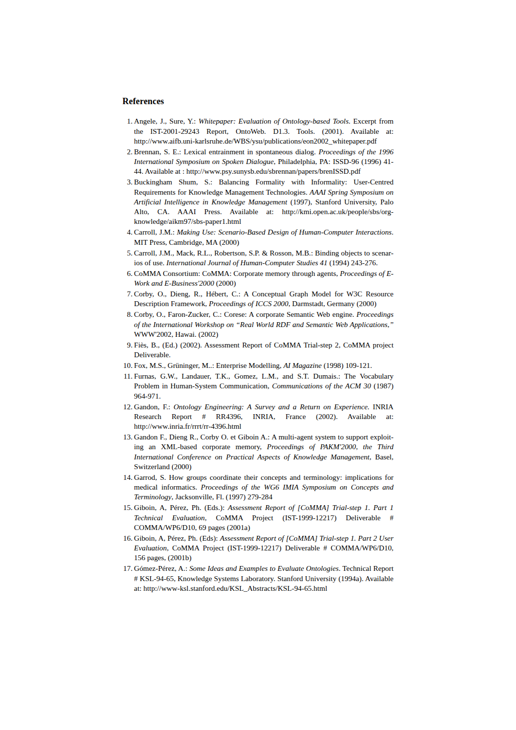References
Angele, J., Sure, Y.: Whitepaper: Evaluation of Ontology-based Tools. Excerpt from the IST-2001-29243 Report, OntoWeb. D1.3. Tools. (2001). Available at: http://www.aifb.uni-karlsruhe.de/WBS/ysu/publications/eon2002_whitepaper.pdf
Brennan, S. E.: Lexical entrainment in spontaneous dialog. Proceedings of the 1996 International Symposium on Spoken Dialogue, Philadelphia, PA: ISSD-96 (1996) 41-44. Available at : http://www.psy.sunysb.edu/sbrennan/papers/brenISSD.pdf
Buckingham Shum, S.: Balancing Formality with Informality: User-Centred Requirements for Knowledge Management Technologies. AAAI Spring Symposium on Artificial Intelligence in Knowledge Management (1997), Stanford University, Palo Alto, CA. AAAI Press. Available at: http://kmi.open.ac.uk/people/sbs/org-knowledge/aikm97/sbs-paper1.html
Carroll, J.M.: Making Use: Scenario-Based Design of Human-Computer Interactions. MIT Press, Cambridge, MA (2000)
Carroll, J.M., Mack, R.L., Robertson, S.P. & Rosson, M.B.: Binding objects to scenarios of use. International Journal of Human-Computer Studies 41 (1994) 243-276.
CoMMA Consortium: CoMMA: Corporate memory through agents, Proceedings of E-Work and E-Business'2000 (2000)
Corby, O., Dieng, R., Hébert, C.: A Conceptual Graph Model for W3C Resource Description Framework, Proceedings of ICCS 2000, Darmstadt, Germany (2000)
Corby, O., Faron-Zucker, C.: Corese: A corporate Semantic Web engine. Proceedings of the International Workshop on “Real World RDF and Semantic Web Applications,” WWW'2002, Hawai. (2002)
Fiès, B., (Ed.) (2002). Assessment Report of CoMMA Trial-step 2, CoMMA project Deliverable.
Fox, M.S., Grüninger, M..: Enterprise Modelling, AI Magazine (1998) 109-121.
Furnas, G.W., Landauer, T.K., Gomez, L.M., and S.T. Dumais.: The Vocabulary Problem in Human-System Communication, Communications of the ACM 30 (1987) 964-971.
Gandon, F.: Ontology Engineering: A Survey and a Return on Experience. INRIA Research Report # RR4396, INRIA, France (2002). Available at: http://www.inria.fr/rrrt/rr-4396.html
Gandon F., Dieng R., Corby O. et Giboin A.: A multi-agent system to support exploiting an XML-based corporate memory, Proceedings of PAKM'2000, the Third International Conference on Practical Aspects of Knowledge Management, Basel, Switzerland (2000)
Garrod, S. How groups coordinate their concepts and terminology: implications for medical informatics. Proceedings of the WG6 IMIA Symposium on Concepts and Terminology, Jacksonville, Fl. (1997) 279-284
Giboin, A, Pérez, Ph. (Eds.): Assessment Report of [CoMMA] Trial-step 1. Part 1 Technical Evaluation, CoMMA Project (IST-1999-12217) Deliverable # COMMA/WP6/D10, 69 pages (2001a)
Giboin, A, Pérez, Ph. (Eds): Assessment Report of [CoMMA] Trial-step 1. Part 2 User Evaluation, CoMMA Project (IST-1999-12217) Deliverable # COMMA/WP6/D10, 156 pages, (2001b)
Gómez-Pérez, A.: Some Ideas and Examples to Evaluate Ontologies. Technical Report # KSL-94-65, Knowledge Systems Laboratory. Stanford University (1994a). Available at: http://www-ksl.stanford.edu/KSL_Abstracts/KSL-94-65.html